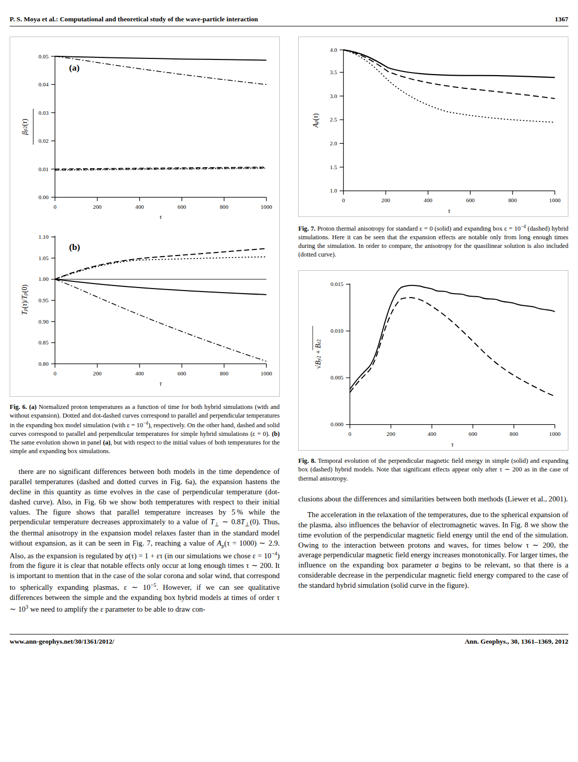P. S. Moya et al.: Computational and theoretical study of the wave-particle interaction
1367
0.00 0.01 0.02 0.03 0.04 0.05 0 200 400 600 800 1000 τ βp2(τ) (a) 0.80 0.85 0.90 0.95 1.00 1.05 1.10 0 200 400 600 800 1000 τ Tp(τ)/Tp(0) (b)
Fig. 6. (a) Normalized proton temperatures as a function of time for both hybrid simulations (with and without expansion). Dotted and dot-dashed curves correspond to parallel and perpendicular temperatures in the expanding box model simulation (with ε = 10−4), respectively. On the other hand, dashed and solid curves correspond to parallel and perpendicular temperatures for simple hybrid simulations (ε = 0). (b) The same evolution shown in panel (a), but with respect to the initial values of both temperatures for the simple and expanding box simulations.
there are no significant differences between both models in the time dependence of parallel temperatures (dashed and dotted curves in Fig. 6a), the expansion hastens the decline in this quantity as time evolves in the case of perpendicular temperature (dot-dashed curve). Also, in Fig. 6b we show both temperatures with respect to their initial values. The figure shows that parallel temperature increases by 5 % while the perpendicular temperature decreases approximately to a value of T⊥ ∼ 0.8T⊥(0). Thus, the thermal anisotropy in the expansion model relaxes faster than in the standard model without expansion, as it can be seen in Fig. 7, reaching a value of Ap(τ = 1000) ∼ 2.9. Also, as the expansion is regulated by a(τ) = 1 + ετ (in our simulations we chose ε = 10−4) from the figure it is clear that notable effects only occur at long enough times τ ∼ 200. It is important to mention that in the case of the solar corona and solar wind, that correspond to spherically expanding plasmas, ε ∼ 10−5. However, if we can see qualitative differences between the simple and the expanding box hybrid models at times of order τ ∼ 103 we need to amplify the ε parameter to be able to draw con-
1.0 1.5 2.0 2.5 3.0 3.5 4.0 0 200 400 600 800 1000 τ Ap(τ)
Fig. 7. Proton thermal anisotropy for standard ε = 0 (solid) and expanding box ε = 10−4 (dashed) hybrid simulations. Here it can be seen that the expansion effects are notable only from long enough times during the simulation. In order to compare, the anisotropy for the quasilinear solution is also included (dotted curve).
0.000 0.005 0.010 0.015 0 200 400 600 800 1000 τ √By2 + Bz2
Fig. 8. Temporal evolution of the perpendicular magnetic field energy in simple (solid) and expanding box (dashed) hybrid models. Note that significant effects appear only after τ ∼ 200 as in the case of thermal anisotropy.
clusions about the differences and similarities between both methods (Liewer et al., 2001).
The acceleration in the relaxation of the temperatures, due to the spherical expansion of the plasma, also influences the behavior of electromagnetic waves. In Fig. 8 we show the time evolution of the perpendicular magnetic field energy until the end of the simulation. Owing to the interaction between protons and waves, for times below τ ∼ 200, the average perpendicular magnetic field energy increases monotonically. For larger times, the influence on the expanding box parameter a begins to be relevant, so that there is a considerable decrease in the perpendicular magnetic field energy compared to the case of the standard hybrid simulation (solid curve in the figure).
www.ann-geophys.net/30/1361/2012/
Ann. Geophys., 30, 1361–1369, 2012